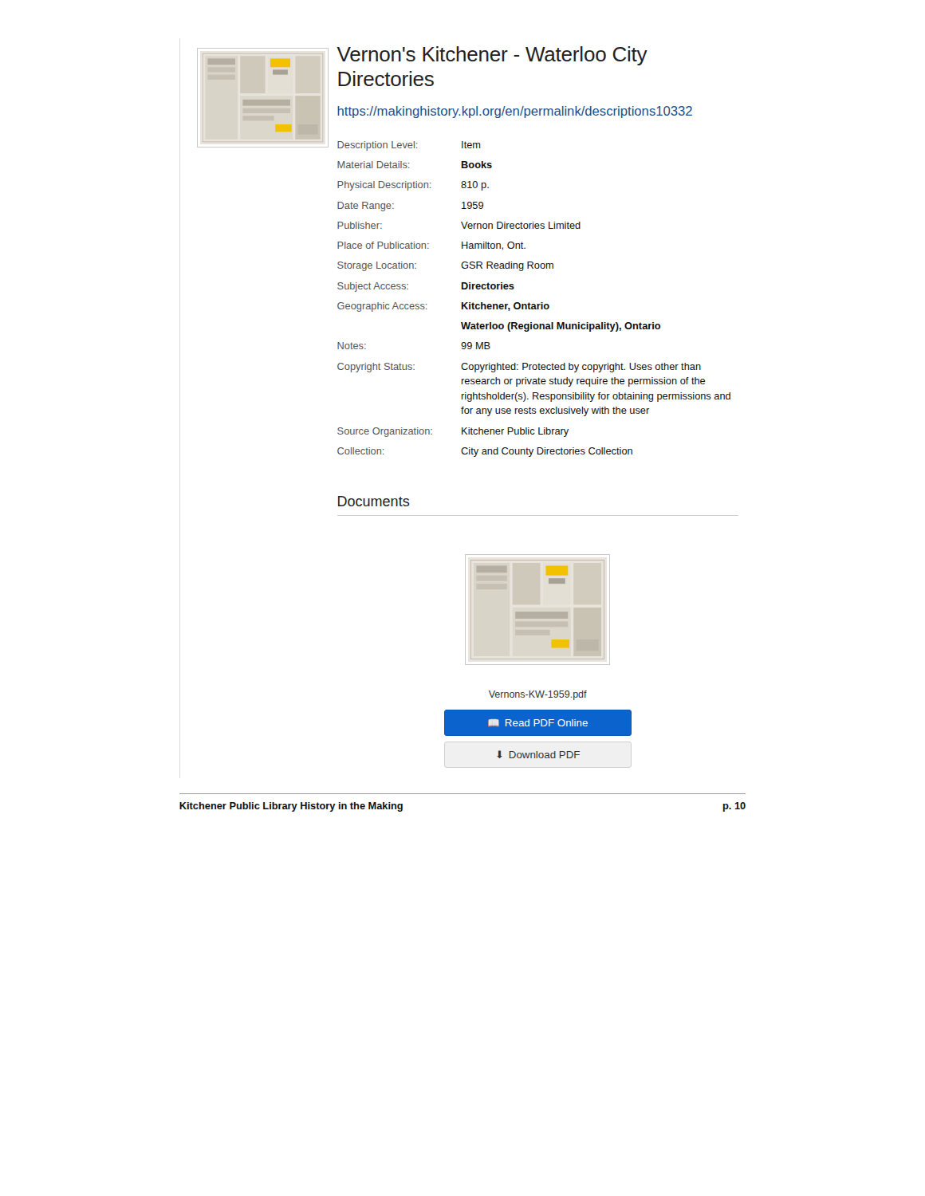Vernon's Kitchener - Waterloo City Directories
https://makinghistory.kpl.org/en/permalink/descriptions10332
| Description Level: | Item |
| Material Details: | Books |
| Physical Description: | 810 p. |
| Date Range: | 1959 |
| Publisher: | Vernon Directories Limited |
| Place of Publication: | Hamilton, Ont. |
| Storage Location: | GSR Reading Room |
| Subject Access: | Directories |
| Geographic Access: | Kitchener, Ontario |
| | Waterloo (Regional Municipality), Ontario |
| Notes: | 99 MB |
| Copyright Status: | Copyrighted: Protected by copyright. Uses other than research or private study require the permission of the rightsholder(s). Responsibility for obtaining permissions and for any use rests exclusively with the user |
| Source Organization: | Kitchener Public Library |
| Collection: | City and County Directories Collection |
Documents
Vernons-KW-1959.pdf
📖Read PDF Online ⬇Download PDF
Kitchener Public Library History in the Making
p. 10